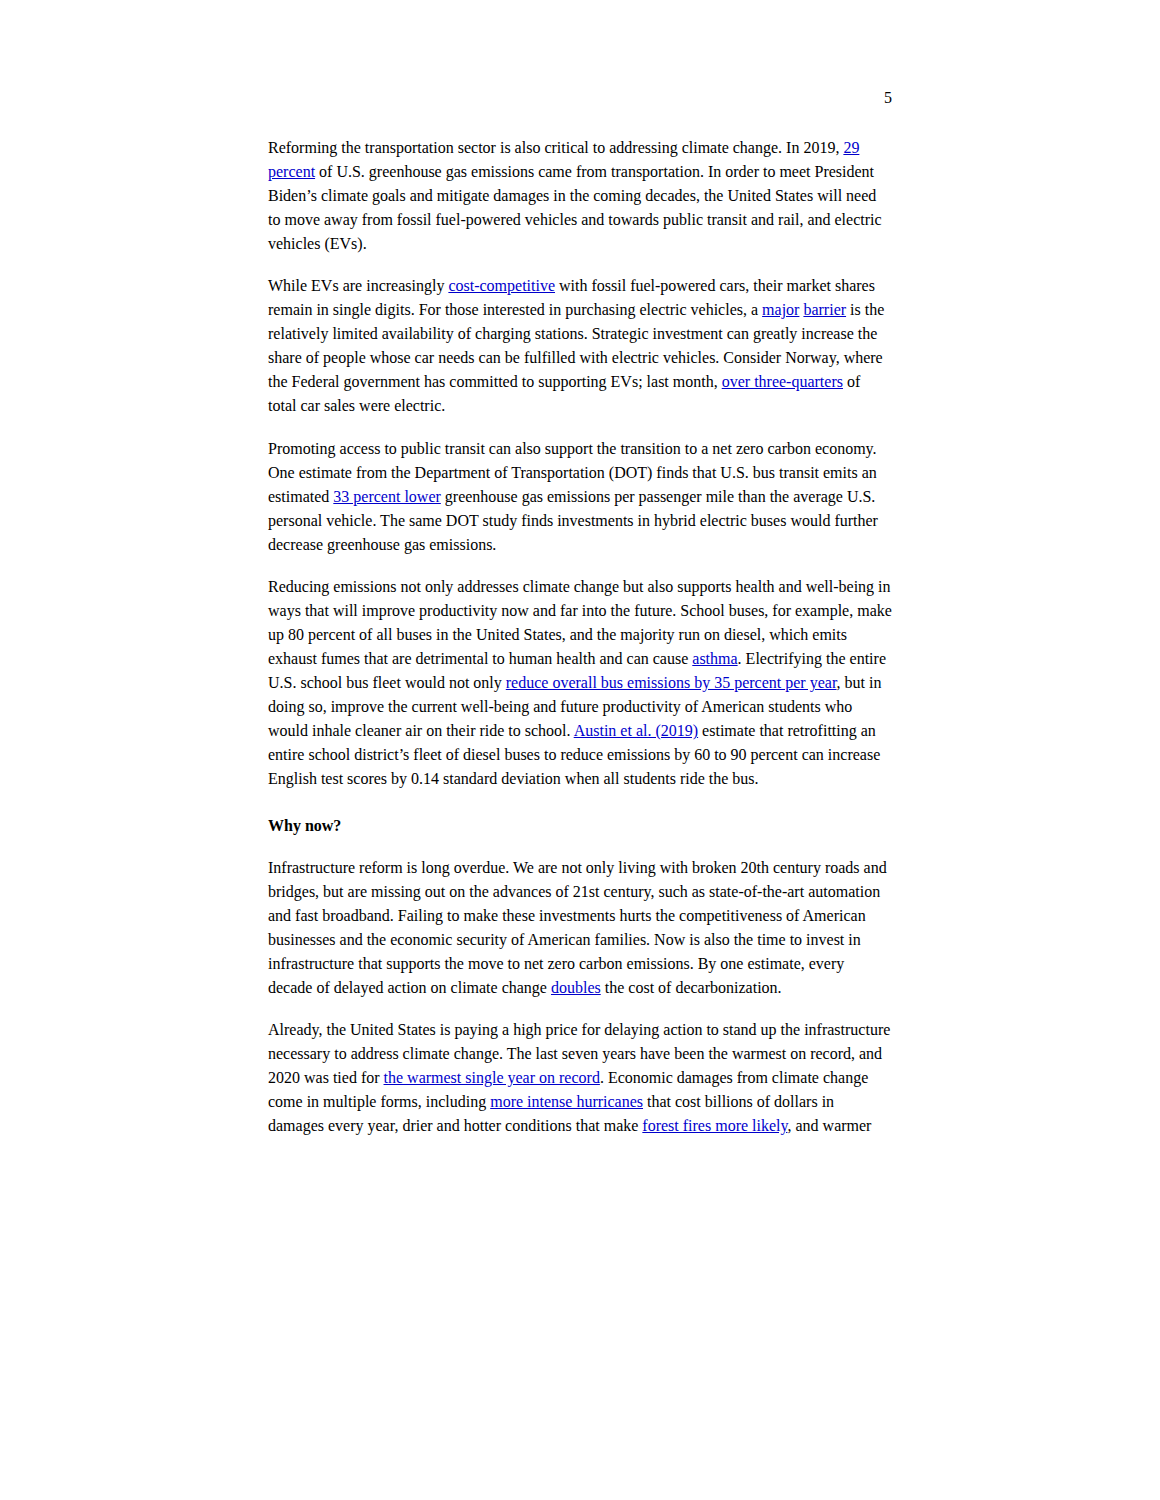5
Reforming the transportation sector is also critical to addressing climate change. In 2019, 29 percent of U.S. greenhouse gas emissions came from transportation. In order to meet President Biden’s climate goals and mitigate damages in the coming decades, the United States will need to move away from fossil fuel-powered vehicles and towards public transit and rail, and electric vehicles (EVs).
While EVs are increasingly cost-competitive with fossil fuel-powered cars, their market shares remain in single digits. For those interested in purchasing electric vehicles, a major barrier is the relatively limited availability of charging stations. Strategic investment can greatly increase the share of people whose car needs can be fulfilled with electric vehicles. Consider Norway, where the Federal government has committed to supporting EVs; last month, over three-quarters of total car sales were electric.
Promoting access to public transit can also support the transition to a net zero carbon economy. One estimate from the Department of Transportation (DOT) finds that U.S. bus transit emits an estimated 33 percent lower greenhouse gas emissions per passenger mile than the average U.S. personal vehicle. The same DOT study finds investments in hybrid electric buses would further decrease greenhouse gas emissions.
Reducing emissions not only addresses climate change but also supports health and well-being in ways that will improve productivity now and far into the future. School buses, for example, make up 80 percent of all buses in the United States, and the majority run on diesel, which emits exhaust fumes that are detrimental to human health and can cause asthma. Electrifying the entire U.S. school bus fleet would not only reduce overall bus emissions by 35 percent per year, but in doing so, improve the current well-being and future productivity of American students who would inhale cleaner air on their ride to school. Austin et al. (2019) estimate that retrofitting an entire school district’s fleet of diesel buses to reduce emissions by 60 to 90 percent can increase English test scores by 0.14 standard deviation when all students ride the bus.
Why now?
Infrastructure reform is long overdue. We are not only living with broken 20th century roads and bridges, but are missing out on the advances of 21st century, such as state-of-the-art automation and fast broadband. Failing to make these investments hurts the competitiveness of American businesses and the economic security of American families. Now is also the time to invest in infrastructure that supports the move to net zero carbon emissions. By one estimate, every decade of delayed action on climate change doubles the cost of decarbonization.
Already, the United States is paying a high price for delaying action to stand up the infrastructure necessary to address climate change. The last seven years have been the warmest on record, and 2020 was tied for the warmest single year on record. Economic damages from climate change come in multiple forms, including more intense hurricanes that cost billions of dollars in damages every year, drier and hotter conditions that make forest fires more likely, and warmer